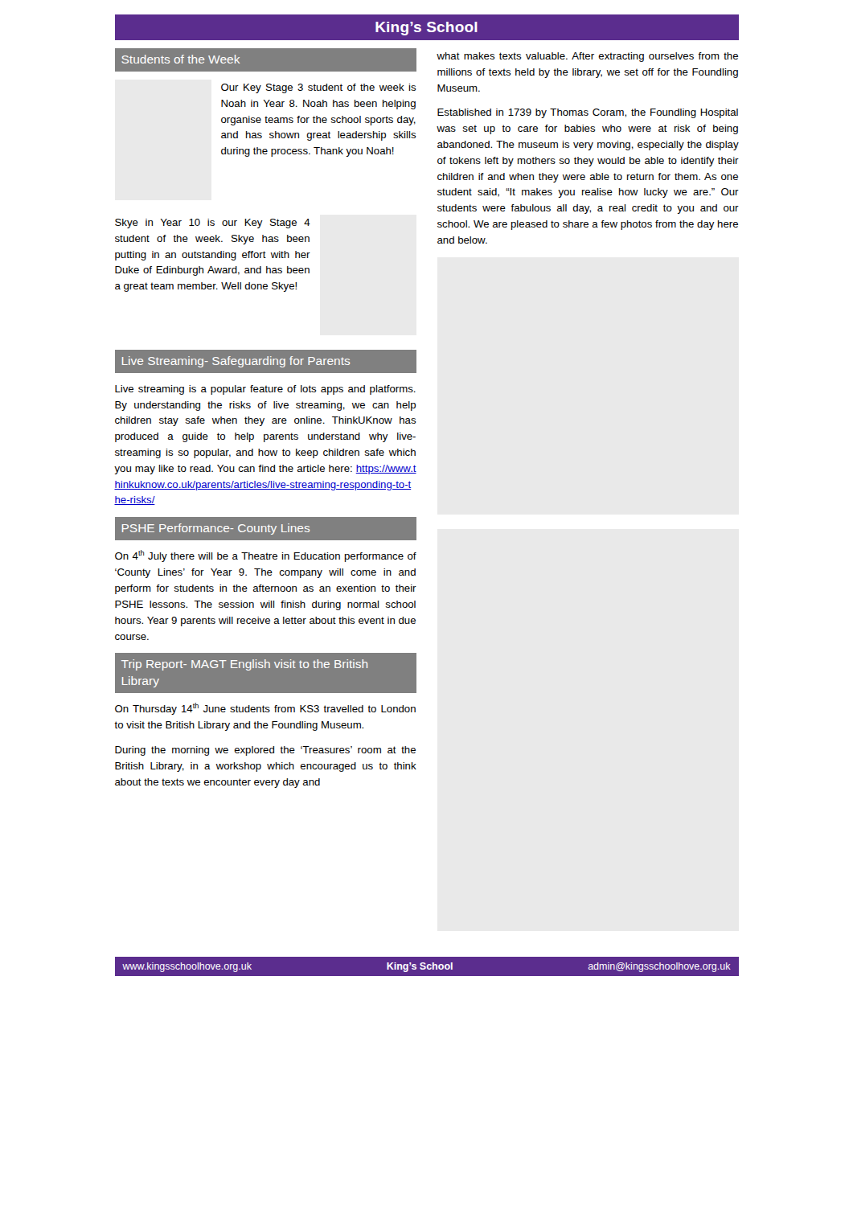King’s School
Students of the Week
Our Key Stage 3 student of the week is Noah in Year 8. Noah has been helping organise teams for the school sports day, and has shown great leadership skills during the process. Thank you Noah!
Skye in Year 10 is our Key Stage 4 student of the week. Skye has been putting in an outstanding effort with her Duke of Edinburgh Award, and has been a great team member. Well done Skye!
Live Streaming- Safeguarding for Parents
Live streaming is a popular feature of lots apps and platforms. By understanding the risks of live streaming, we can help children stay safe when they are online. ThinkUKnow has produced a guide to help parents understand why live-streaming is so popular, and how to keep children safe which you may like to read. You can find the article here: https://www.thinkuknow.co.uk/parents/articles/live-streaming-responding-to-the-risks/
PSHE Performance- County Lines
On 4th July there will be a Theatre in Education performance of ‘County Lines’ for Year 9. The company will come in and perform for students in the afternoon as an exention to their PSHE lessons. The session will finish during normal school hours. Year 9 parents will receive a letter about this event in due course.
Trip Report- MAGT English visit to the British Library
On Thursday 14th June students from KS3 travelled to London to visit the British Library and the Foundling Museum.
During the morning we explored the ‘Treasures’ room at the British Library, in a workshop which encouraged us to think about the texts we encounter every day and
what makes texts valuable. After extracting ourselves from the millions of texts held by the library, we set off for the Foundling Museum.
Established in 1739 by Thomas Coram, the Foundling Hospital was set up to care for babies who were at risk of being abandoned. The museum is very moving, especially the display of tokens left by mothers so they would be able to identify their children if and when they were able to return for them. As one student said, “It makes you realise how lucky we are.” Our students were fabulous all day, a real credit to you and our school. We are pleased to share a few photos from the day here and below.
www.kingsschoolhove.org.uk King’s School admin@kingsschoolhove.org.uk